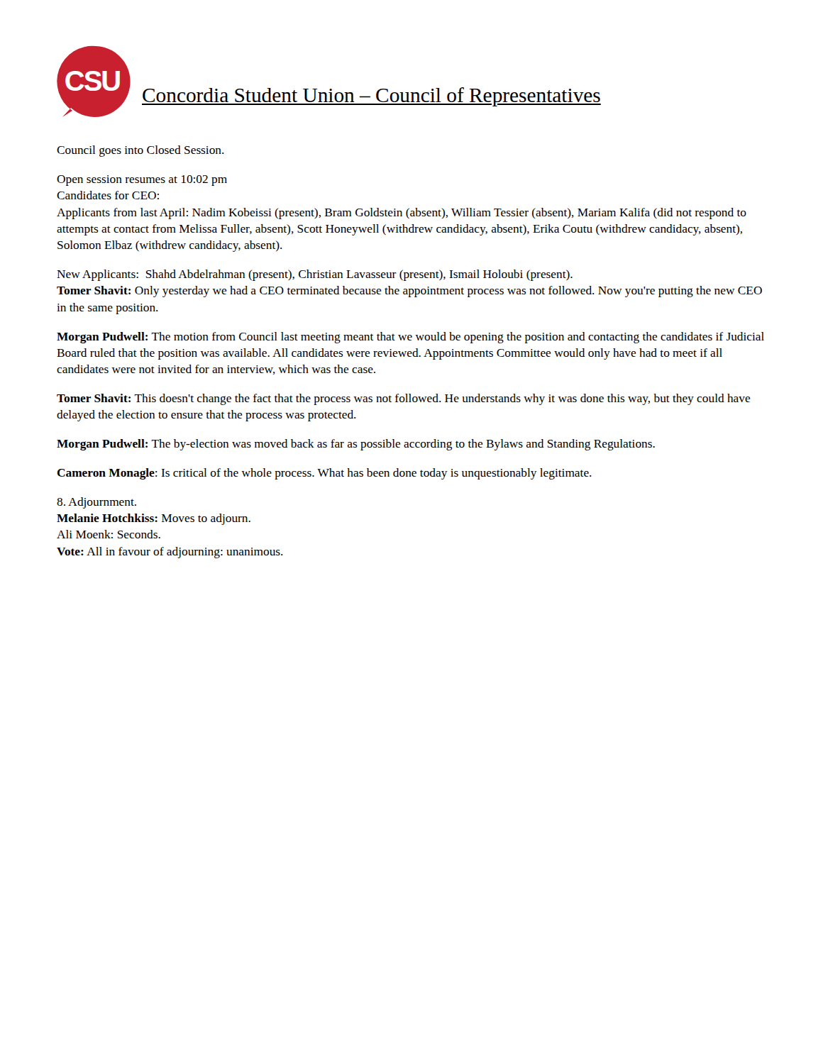CSU
Concordia Student Union – Council of Representatives
Council goes into Closed Session.
Open session resumes at 10:02 pm
Candidates for CEO:
Applicants from last April: Nadim Kobeissi (present), Bram Goldstein (absent), William Tessier (absent), Mariam Kalifa (did not respond to attempts at contact from Melissa Fuller, absent), Scott Honeywell (withdrew candidacy, absent), Erika Coutu (withdrew candidacy, absent), Solomon Elbaz (withdrew candidacy, absent).
New Applicants: Shahd Abdelrahman (present), Christian Lavasseur (present), Ismail Holoubi (present).
Tomer Shavit: Only yesterday we had a CEO terminated because the appointment process was not followed. Now you're putting the new CEO in the same position.
Morgan Pudwell: The motion from Council last meeting meant that we would be opening the position and contacting the candidates if Judicial Board ruled that the position was available. All candidates were reviewed. Appointments Committee would only have had to meet if all candidates were not invited for an interview, which was the case.
Tomer Shavit: This doesn't change the fact that the process was not followed. He understands why it was done this way, but they could have delayed the election to ensure that the process was protected.
Morgan Pudwell: The by-election was moved back as far as possible according to the Bylaws and Standing Regulations.
Cameron Monagle: Is critical of the whole process. What has been done today is unquestionably legitimate.
8. Adjournment.
Melanie Hotchkiss: Moves to adjourn.
Ali Moenk: Seconds.
Vote: All in favour of adjourning: unanimous.